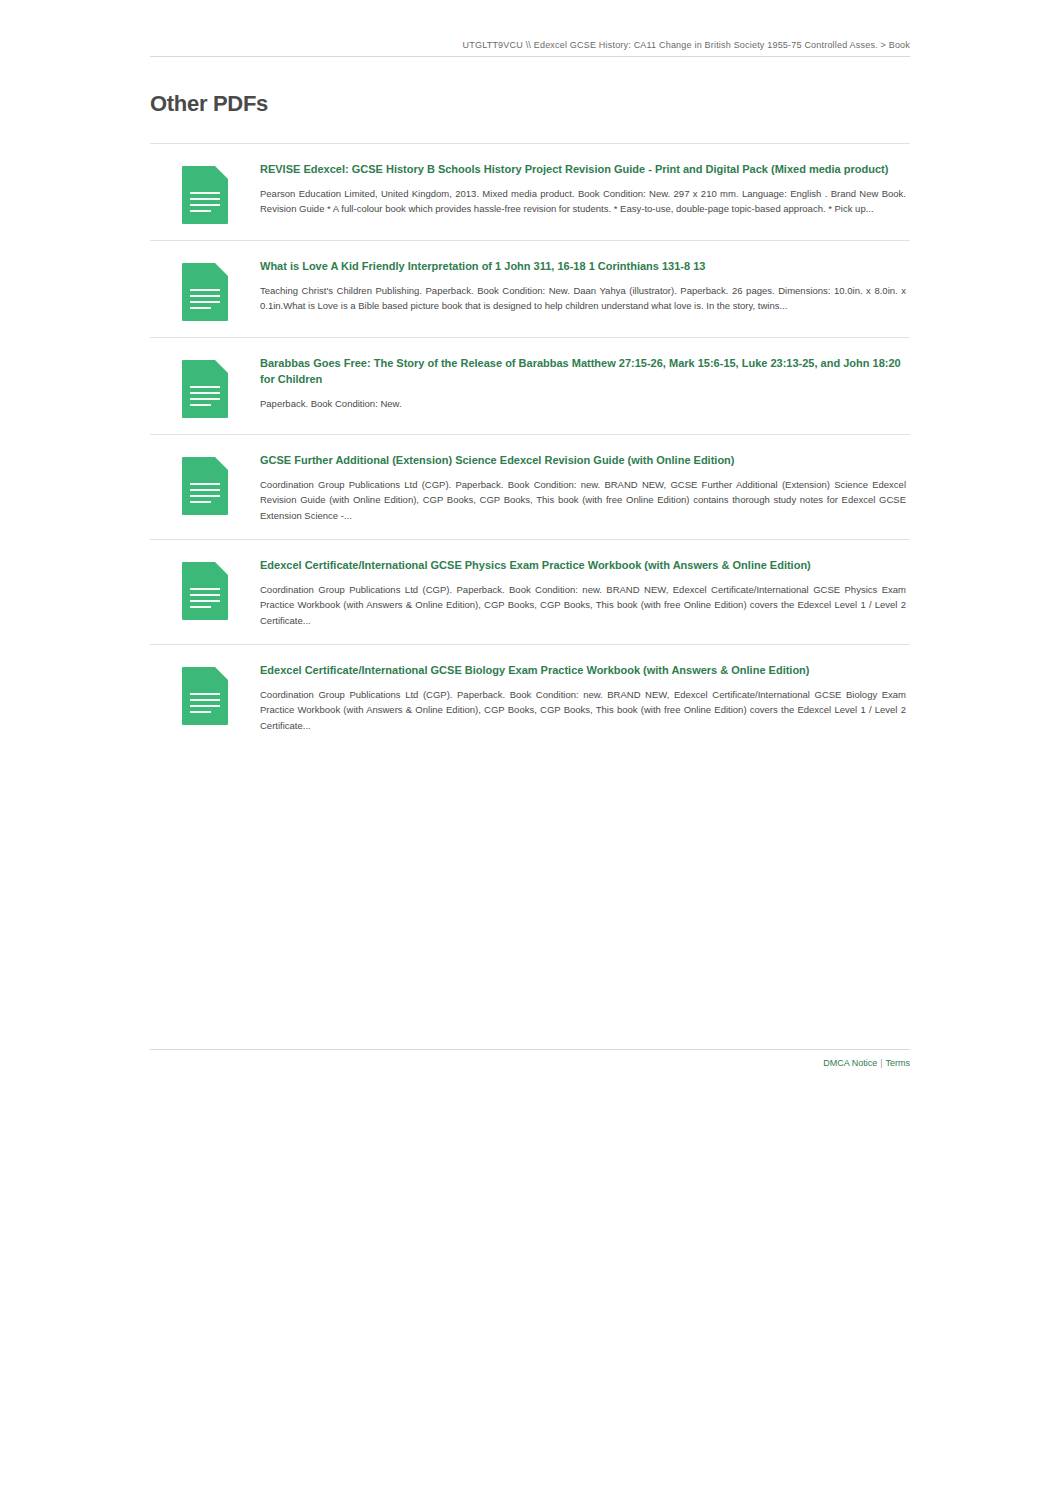UTGLTT9VCU \\ Edexcel GCSE History: CA11 Change in British Society 1955-75 Controlled Asses. > Book
Other PDFs
REVISE Edexcel: GCSE History B Schools History Project Revision Guide - Print and Digital Pack (Mixed media product)
Pearson Education Limited, United Kingdom, 2013. Mixed media product. Book Condition: New. 297 x 210 mm. Language: English . Brand New Book. Revision Guide * A full-colour book which provides hassle-free revision for students. * Easy-to-use, double-page topic-based approach. * Pick up...
What is Love A Kid Friendly Interpretation of 1 John 311, 16-18 1 Corinthians 131-8 13
Teaching Christ's Children Publishing. Paperback. Book Condition: New. Daan Yahya (illustrator). Paperback. 26 pages. Dimensions: 10.0in. x 8.0in. x 0.1in.What is Love is a Bible based picture book that is designed to help children understand what love is. In the story, twins...
Barabbas Goes Free: The Story of the Release of Barabbas Matthew 27:15-26, Mark 15:6-15, Luke 23:13-25, and John 18:20 for Children
Paperback. Book Condition: New.
GCSE Further Additional (Extension) Science Edexcel Revision Guide (with Online Edition)
Coordination Group Publications Ltd (CGP). Paperback. Book Condition: new. BRAND NEW, GCSE Further Additional (Extension) Science Edexcel Revision Guide (with Online Edition), CGP Books, CGP Books, This book (with free Online Edition) contains thorough study notes for Edexcel GCSE Extension Science -...
Edexcel Certificate/International GCSE Physics Exam Practice Workbook (with Answers & Online Edition)
Coordination Group Publications Ltd (CGP). Paperback. Book Condition: new. BRAND NEW, Edexcel Certificate/International GCSE Physics Exam Practice Workbook (with Answers & Online Edition), CGP Books, CGP Books, This book (with free Online Edition) covers the Edexcel Level 1 / Level 2 Certificate...
Edexcel Certificate/International GCSE Biology Exam Practice Workbook (with Answers & Online Edition)
Coordination Group Publications Ltd (CGP). Paperback. Book Condition: new. BRAND NEW, Edexcel Certificate/International GCSE Biology Exam Practice Workbook (with Answers & Online Edition), CGP Books, CGP Books, This book (with free Online Edition) covers the Edexcel Level 1 / Level 2 Certificate...
DMCA Notice|Terms